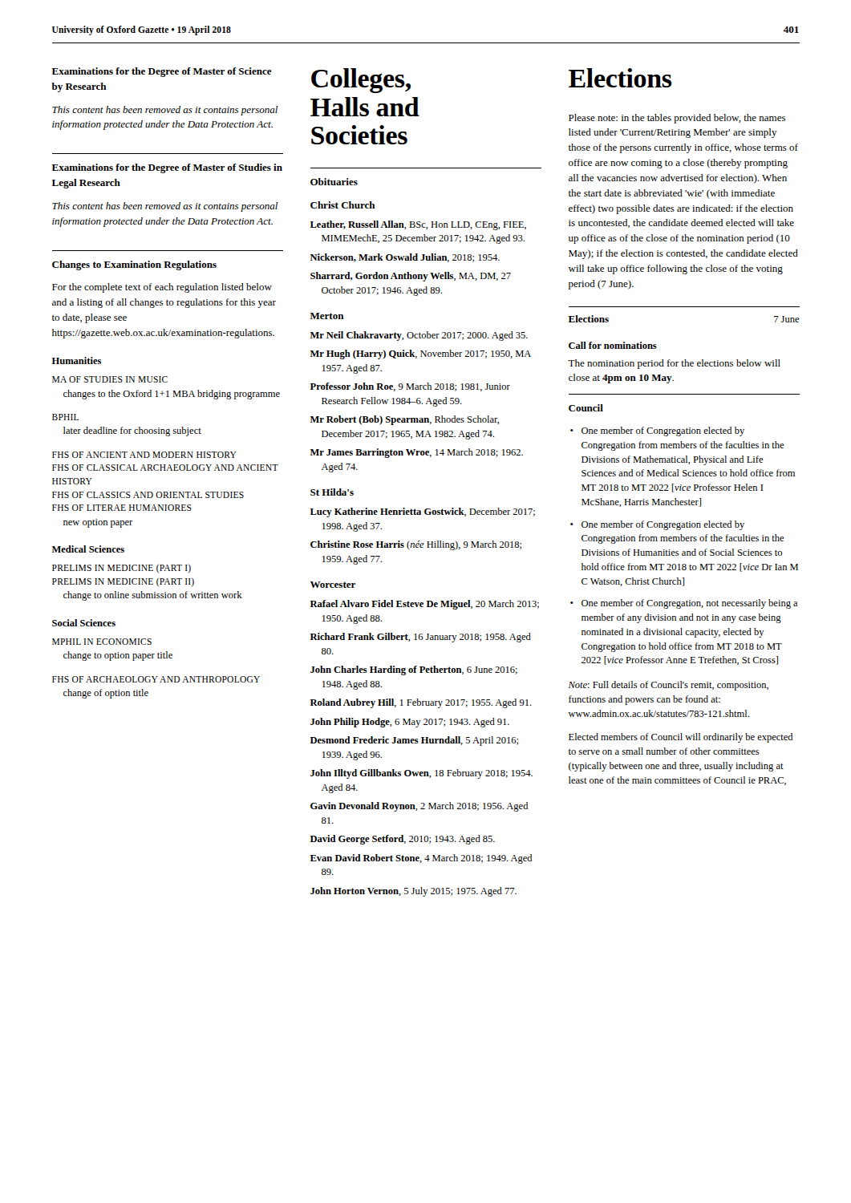University of Oxford Gazette • 19 April 2018
401
Examinations for the Degree of Master of Science by Research
This content has been removed as it contains personal information protected under the Data Protection Act.
Examinations for the Degree of Master of Studies in Legal Research
This content has been removed as it contains personal information protected under the Data Protection Act.
Changes to Examination Regulations
For the complete text of each regulation listed below and a listing of all changes to regulations for this year to date, please see https://gazette.web.ox.ac.uk/examination-regulations.
Humanities
MA of Studies in Music
changes to the Oxford 1+1 MBA bridging programme
BPhil
later deadline for choosing subject
FHS of Ancient and Modern History
FHS of Classical Archaeology and Ancient History
FHS of Classics and Oriental Studies
FHS of Literae Humaniores
new option paper
Medical Sciences
Prelims in Medicine (Part I)
Prelims in Medicine (Part II)
change to online submission of written work
Social Sciences
MPhil in Economics
change to option paper title
FHS of Archaeology and Anthropology
change of option title
Colleges,
Halls and
Societies
Obituaries
Christ Church
Leather, Russell Allan, BSc, Hon LLD, CEng, FIEE, MIMEMechE, 25 December 2017; 1942. Aged 93.
Nickerson, Mark Oswald Julian, 2018; 1954.
Sharrard, Gordon Anthony Wells, MA, DM, 27 October 2017; 1946. Aged 89.
Merton
Mr Neil Chakravarty, October 2017; 2000. Aged 35.
Mr Hugh (Harry) Quick, November 2017; 1950, MA 1957. Aged 87.
Professor John Roe, 9 March 2018; 1981, Junior Research Fellow 1984–6. Aged 59.
Mr Robert (Bob) Spearman, Rhodes Scholar, December 2017; 1965, MA 1982. Aged 74.
Mr James Barrington Wroe, 14 March 2018; 1962. Aged 74.
St Hilda's
Lucy Katherine Henrietta Gostwick, December 2017; 1998. Aged 37.
Christine Rose Harris (née Hilling), 9 March 2018; 1959. Aged 77.
Worcester
Rafael Alvaro Fidel Esteve De Miguel, 20 March 2013; 1950. Aged 88.
Richard Frank Gilbert, 16 January 2018; 1958. Aged 80.
John Charles Harding of Petherton, 6 June 2016; 1948. Aged 88.
Roland Aubrey Hill, 1 February 2017; 1955. Aged 91.
John Philip Hodge, 6 May 2017; 1943. Aged 91.
Desmond Frederic James Hurndall, 5 April 2016; 1939. Aged 96.
John Illtyd Gillbanks Owen, 18 February 2018; 1954. Aged 84.
Gavin Devonald Roynon, 2 March 2018; 1956. Aged 81.
David George Setford, 2010; 1943. Aged 85.
Evan David Robert Stone, 4 March 2018; 1949. Aged 89.
John Horton Vernon, 5 July 2015; 1975. Aged 77.
Elections
Please note: in the tables provided below, the names listed under 'Current/Retiring Member' are simply those of the persons currently in office, whose terms of office are now coming to a close (thereby prompting all the vacancies now advertised for election). When the start date is abbreviated 'wie' (with immediate effect) two possible dates are indicated: if the election is uncontested, the candidate deemed elected will take up office as of the close of the nomination period (10 May); if the election is contested, the candidate elected will take up office following the close of the voting period (7 June).
Elections
7 June
Call for nominations
The nomination period for the elections below will close at 4pm on 10 May.
Council
One member of Congregation elected by Congregation from members of the faculties in the Divisions of Mathematical, Physical and Life Sciences and of Medical Sciences to hold office from MT 2018 to MT 2022 [vice Professor Helen I McShane, Harris Manchester]
One member of Congregation elected by Congregation from members of the faculties in the Divisions of Humanities and of Social Sciences to hold office from MT 2018 to MT 2022 [vice Dr Ian M C Watson, Christ Church]
One member of Congregation, not necessarily being a member of any division and not in any case being nominated in a divisional capacity, elected by Congregation to hold office from MT 2018 to MT 2022 [vice Professor Anne E Trefethen, St Cross]
Note: Full details of Council's remit, composition, functions and powers can be found at: www.admin.ox.ac.uk/statutes/783-121.shtml.
Elected members of Council will ordinarily be expected to serve on a small number of other committees (typically between one and three, usually including at least one of the main committees of Council ie PRAC,